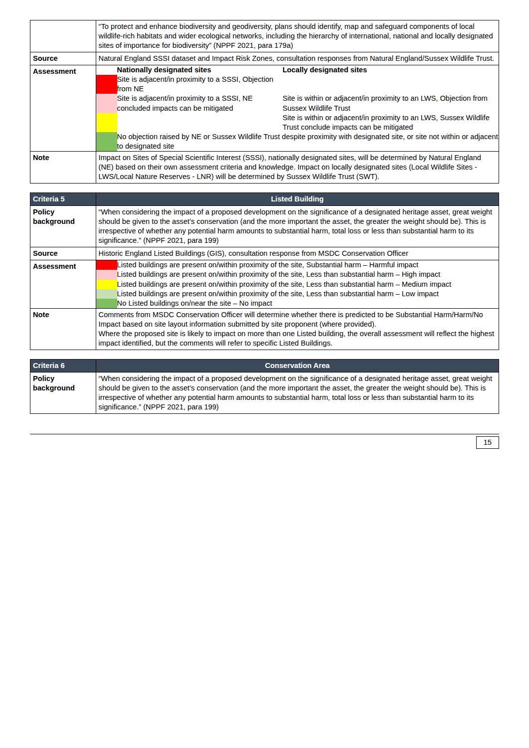| | “To protect and enhance biodiversity and geodiversity, plans should identify, map and safeguard components of local wildlife-rich habitats and wider ecological networks, including the hierarchy of international, national and locally designated sites of importance for biodiversity” (NPPF 2021, para 179a) |
| Source | Natural England SSSI dataset and Impact Risk Zones, consultation responses from Natural England/Sussex Wildlife Trust. |
| Assessment | / / Nationally designated sites / Locally designated sites / / / Site is adjacent/in proximity to a SSSI, Objection from NE / / / / Site is adjacent/in proximity to a SSSI, NE concluded impacts can be mitigated / Site is within or adjacent/in proximity to an LWS, Objection from Sussex Wildlife Trust / / / / Site is within or adjacent/in proximity to an LWS, Sussex Wildlife Trust conclude impacts can be mitigated / / / No objection raised by NE or Sussex Wildlife Trust despite proximity with designated site, or site not within or adjacent to designated site / |
| Note | Impact on Sites of Special Scientific Interest (SSSI), nationally designated sites, will be determined by Natural England (NE) based on their own assessment criteria and knowledge. Impact on locally designated sites (Local Wildlife Sites - LWS/Local Nature Reserves - LNR) will be determined by Sussex Wildlife Trust (SWT). |
| Criteria 5 | Listed Building |
| Policy background | “When considering the impact of a proposed development on the significance of a designated heritage asset, great weight should be given to the asset’s conservation (and the more important the asset, the greater the weight should be). This is irrespective of whether any potential harm amounts to substantial harm, total loss or less than substantial harm to its significance.” (NPPF 2021, para 199) |
| Source | Historic England Listed Buildings (GIS), consultation response from MSDC Conservation Officer |
| Assessment | / / Listed buildings are present on/within proximity of the site, Substantial harm – Harmful impact / / / Listed buildings are present on/within proximity of the site, Less than substantial harm – High impact / / / Listed buildings are present on/within proximity of the site, Less than substantial harm – Medium impact / / / Listed buildings are present on/within proximity of the site, Less than substantial harm – Low impact / / / No Listed buildings on/near the site – No impact / |
| Note | Comments from MSDC Conservation Officer will determine whether there is predicted to be Substantial Harm/Harm/No Impact based on site layout information submitted by site proponent (where provided). Where the proposed site is likely to impact on more than one Listed building, the overall assessment will reflect the highest impact identified, but the comments will refer to specific Listed Buildings. |
| Criteria 6 | Conservation Area |
| Policy background | “When considering the impact of a proposed development on the significance of a designated heritage asset, great weight should be given to the asset’s conservation (and the more important the asset, the greater the weight should be). This is irrespective of whether any potential harm amounts to substantial harm, total loss or less than substantial harm to its significance.” (NPPF 2021, para 199) |
15